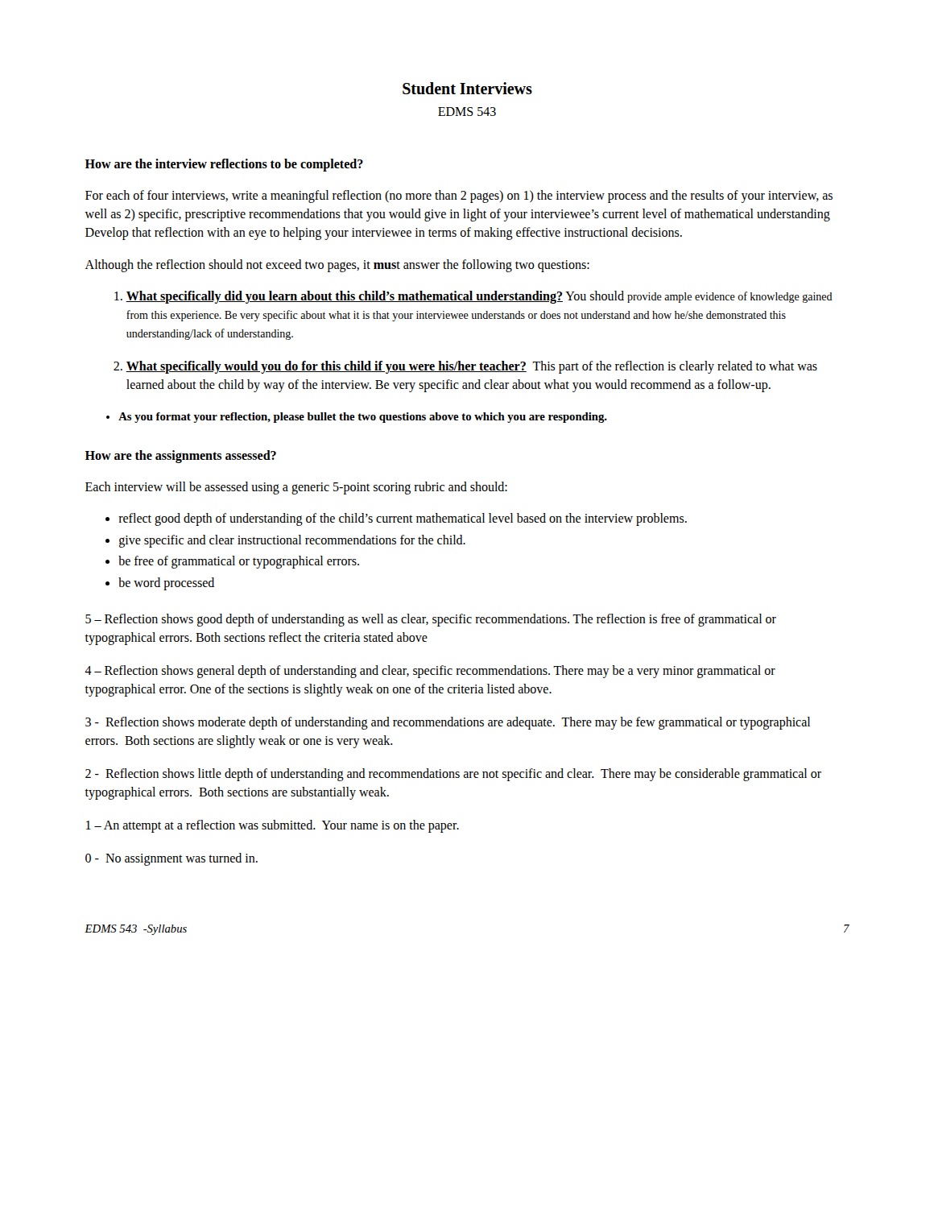Student Interviews
EDMS 543
How are the interview reflections to be completed?
For each of four interviews, write a meaningful reflection (no more than 2 pages) on 1) the interview process and the results of your interview, as well as 2) specific, prescriptive recommendations that you would give in light of your interviewee’s current level of mathematical understanding Develop that reflection with an eye to helping your interviewee in terms of making effective instructional decisions.
Although the reflection should not exceed two pages, it must answer the following two questions:
What specifically did you learn about this child’s mathematical understanding? You should provide ample evidence of knowledge gained from this experience. Be very specific about what it is that your interviewee understands or does not understand and how he/she demonstrated this understanding/lack of understanding.
What specifically would you do for this child if you were his/her teacher? This part of the reflection is clearly related to what was learned about the child by way of the interview. Be very specific and clear about what you would recommend as a follow-up.
As you format your reflection, please bullet the two questions above to which you are responding.
How are the assignments assessed?
Each interview will be assessed using a generic 5-point scoring rubric and should:
reflect good depth of understanding of the child’s current mathematical level based on the interview problems.
give specific and clear instructional recommendations for the child.
be free of grammatical or typographical errors.
be word processed
5 – Reflection shows good depth of understanding as well as clear, specific recommendations. The reflection is free of grammatical or typographical errors. Both sections reflect the criteria stated above
4 – Reflection shows general depth of understanding and clear, specific recommendations. There may be a very minor grammatical or typographical error. One of the sections is slightly weak on one of the criteria listed above.
3 - Reflection shows moderate depth of understanding and recommendations are adequate. There may be few grammatical or typographical errors. Both sections are slightly weak or one is very weak.
2 - Reflection shows little depth of understanding and recommendations are not specific and clear. There may be considerable grammatical or typographical errors. Both sections are substantially weak.
1 – An attempt at a reflection was submitted. Your name is on the paper.
0 - No assignment was turned in.
EDMS 543 -Syllabus 7